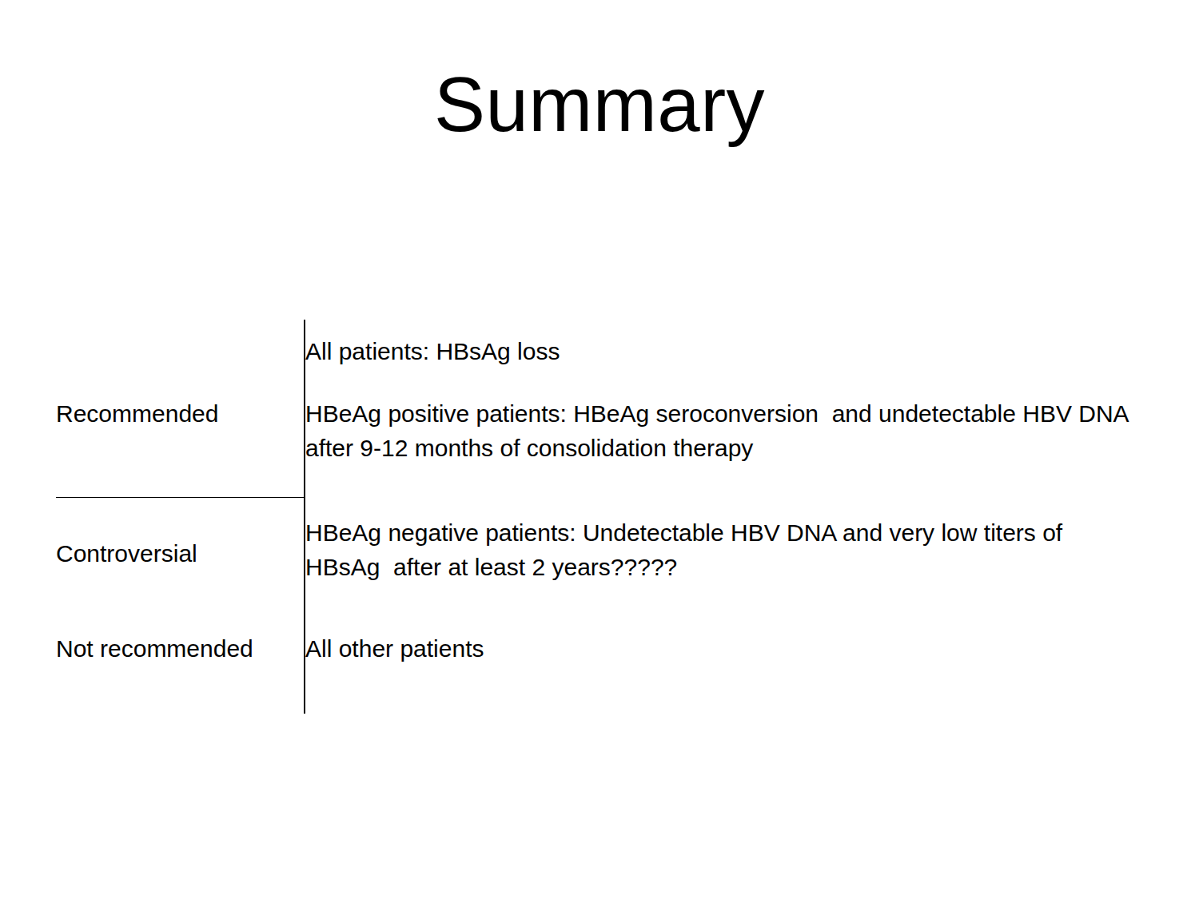Summary
| Recommended | All patients: HBsAg loss HBeAg positive patients: HBeAg seroconversion and undetectable HBV DNA after 9-12 months of consolidation therapy |
| Controversial | HBeAg negative patients: Undetectable HBV DNA and very low titers of HBsAg after at least 2 years????? |
| Not recommended | All other patients |